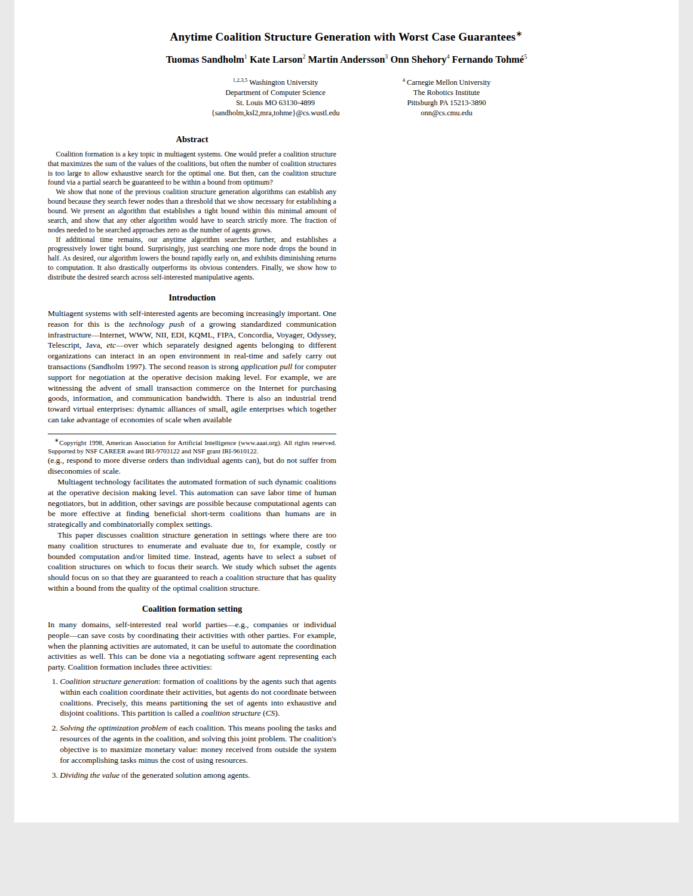Anytime Coalition Structure Generation with Worst Case Guarantees∗
Tuomas Sandholm1 Kate Larson2 Martin Andersson3 Onn Shehory4 Fernando Tohmé5
1,2,3,5 Washington University
Department of Computer Science
St. Louis MO 63130-4899
{sandholm,ksl2,mra,tohme}@cs.wustl.edu
4 Carnegie Mellon University
The Robotics Institute
Pittsburgh PA 15213-3890
onn@cs.cmu.edu
Abstract
Coalition formation is a key topic in multiagent systems. One would prefer a coalition structure that maximizes the sum of the values of the coalitions, but often the number of coalition structures is too large to allow exhaustive search for the optimal one. But then, can the coalition structure found via a partial search be guaranteed to be within a bound from optimum?
We show that none of the previous coalition structure generation algorithms can establish any bound because they search fewer nodes than a threshold that we show necessary for establishing a bound. We present an algorithm that establishes a tight bound within this minimal amount of search, and show that any other algorithm would have to search strictly more. The fraction of nodes needed to be searched approaches zero as the number of agents grows.
If additional time remains, our anytime algorithm searches further, and establishes a progressively lower tight bound. Surprisingly, just searching one more node drops the bound in half. As desired, our algorithm lowers the bound rapidly early on, and exhibits diminishing returns to computation. It also drastically outperforms its obvious contenders. Finally, we show how to distribute the desired search across self-interested manipulative agents.
Introduction
Multiagent systems with self-interested agents are becoming increasingly important. One reason for this is the technology push of a growing standardized communication infrastructure—Internet, WWW, NII, EDI, KQML, FIPA, Concordia, Voyager, Odyssey, Telescript, Java, etc—over which separately designed agents belonging to different organizations can interact in an open environment in real-time and safely carry out transactions (Sandholm 1997). The second reason is strong application pull for computer support for negotiation at the operative decision making level. For example, we are witnessing the advent of small transaction commerce on the Internet for purchasing goods, information, and communication bandwidth. There is also an industrial trend toward virtual enterprises: dynamic alliances of small, agile enterprises which together can take advantage of economies of scale when available
∗Copyright 1998, American Association for Artificial Intelligence (www.aaai.org). All rights reserved. Supported by NSF CAREER award IRI-9703122 and NSF grant IRI-9610122.
(e.g., respond to more diverse orders than individual agents can), but do not suffer from diseconomies of scale.
Multiagent technology facilitates the automated formation of such dynamic coalitions at the operative decision making level. This automation can save labor time of human negotiators, but in addition, other savings are possible because computational agents can be more effective at finding beneficial short-term coalitions than humans are in strategically and combinatorially complex settings.
This paper discusses coalition structure generation in settings where there are too many coalition structures to enumerate and evaluate due to, for example, costly or bounded computation and/or limited time. Instead, agents have to select a subset of coalition structures on which to focus their search. We study which subset the agents should focus on so that they are guaranteed to reach a coalition structure that has quality within a bound from the quality of the optimal coalition structure.
Coalition formation setting
In many domains, self-interested real world parties—e.g., companies or individual people—can save costs by coordinating their activities with other parties. For example, when the planning activities are automated, it can be useful to automate the coordination activities as well. This can be done via a negotiating software agent representing each party. Coalition formation includes three activities:
Coalition structure generation: formation of coalitions by the agents such that agents within each coalition coordinate their activities, but agents do not coordinate between coalitions. Precisely, this means partitioning the set of agents into exhaustive and disjoint coalitions. This partition is called a coalition structure (CS).
Solving the optimization problem of each coalition. This means pooling the tasks and resources of the agents in the coalition, and solving this joint problem. The coalition's objective is to maximize monetary value: money received from outside the system for accomplishing tasks minus the cost of using resources.
Dividing the value of the generated solution among agents.